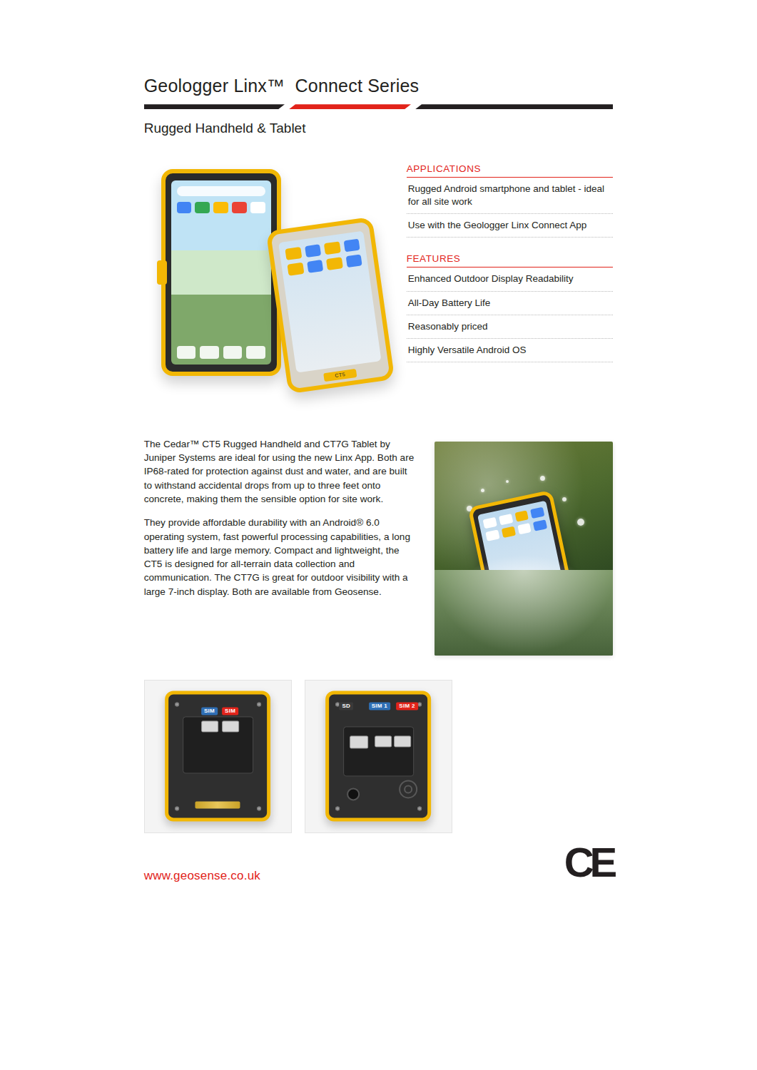Geologger Linx™ Connect Series
Rugged Handheld & Tablet
CT5
APPLICATIONS
Rugged Android smartphone and tablet - ideal for all site work
Use with the Geologger Linx Connect App
FEATURES
Enhanced Outdoor Display Readability
All-Day Battery Life
Reasonably priced
Highly Versatile Android OS
The Cedar™ CT5 Rugged Handheld and CT7G Tablet by Juniper Systems are ideal for using the new Linx App. Both are IP68-rated for protection against dust and water, and are built to withstand accidental drops from up to three feet onto concrete, making them the sensible option for site work.
They provide affordable durability with an Android® 6.0 operating system, fast powerful processing capabilities, a long battery life and large memory. Compact and lightweight, the CT5 is designed for all-terrain data collection and communication. The CT7G is great for outdoor visibility with a large 7-inch display. Both are available from Geosense.
SIM SIM
SD SIM 1 SIM 2
www.geosense.co.uk
CE